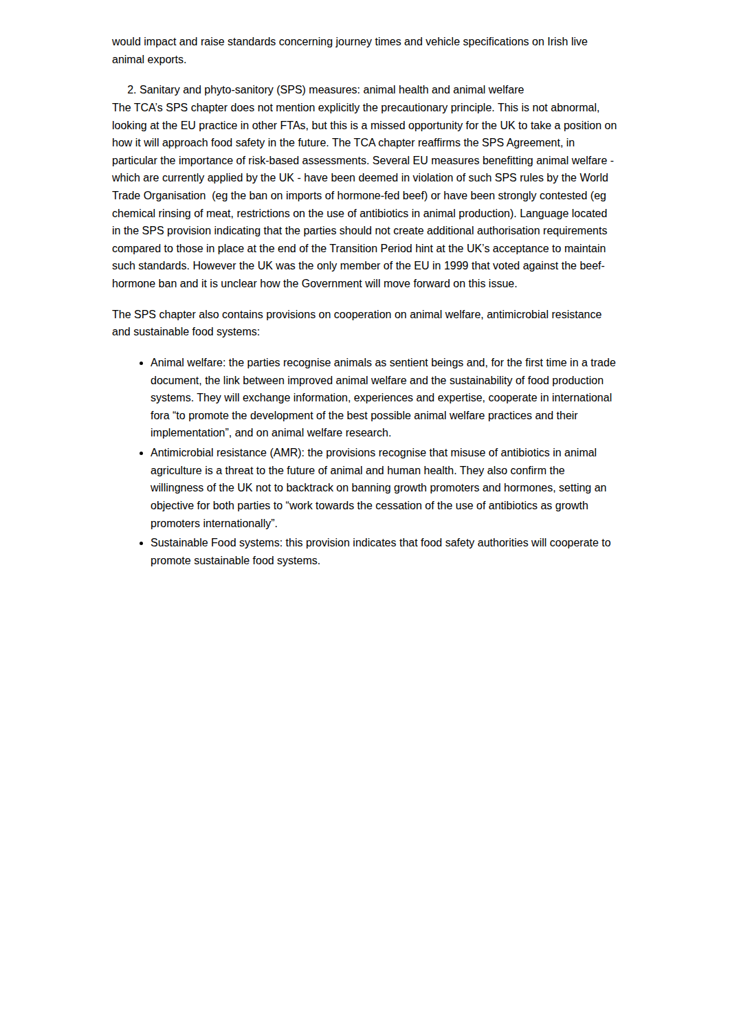would impact and raise standards concerning journey times and vehicle specifications on Irish live animal exports.
Sanitary and phyto-sanitory (SPS) measures: animal health and animal welfare
The TCA’s SPS chapter does not mention explicitly the precautionary principle. This is not abnormal, looking at the EU practice in other FTAs, but this is a missed opportunity for the UK to take a position on how it will approach food safety in the future. The TCA chapter reaffirms the SPS Agreement, in particular the importance of risk-based assessments. Several EU measures benefitting animal welfare - which are currently applied by the UK - have been deemed in violation of such SPS rules by the World Trade Organisation (eg the ban on imports of hormone-fed beef) or have been strongly contested (eg chemical rinsing of meat, restrictions on the use of antibiotics in animal production). Language located in the SPS provision indicating that the parties should not create additional authorisation requirements compared to those in place at the end of the Transition Period hint at the UK’s acceptance to maintain such standards. However the UK was the only member of the EU in 1999 that voted against the beef-hormone ban and it is unclear how the Government will move forward on this issue.
The SPS chapter also contains provisions on cooperation on animal welfare, antimicrobial resistance and sustainable food systems:
Animal welfare: the parties recognise animals as sentient beings and, for the first time in a trade document, the link between improved animal welfare and the sustainability of food production systems. They will exchange information, experiences and expertise, cooperate in international fora “to promote the development of the best possible animal welfare practices and their implementation”, and on animal welfare research.
Antimicrobial resistance (AMR): the provisions recognise that misuse of antibiotics in animal agriculture is a threat to the future of animal and human health. They also confirm the willingness of the UK not to backtrack on banning growth promoters and hormones, setting an objective for both parties to “work towards the cessation of the use of antibiotics as growth promoters internationally”.
Sustainable Food systems: this provision indicates that food safety authorities will cooperate to promote sustainable food systems.